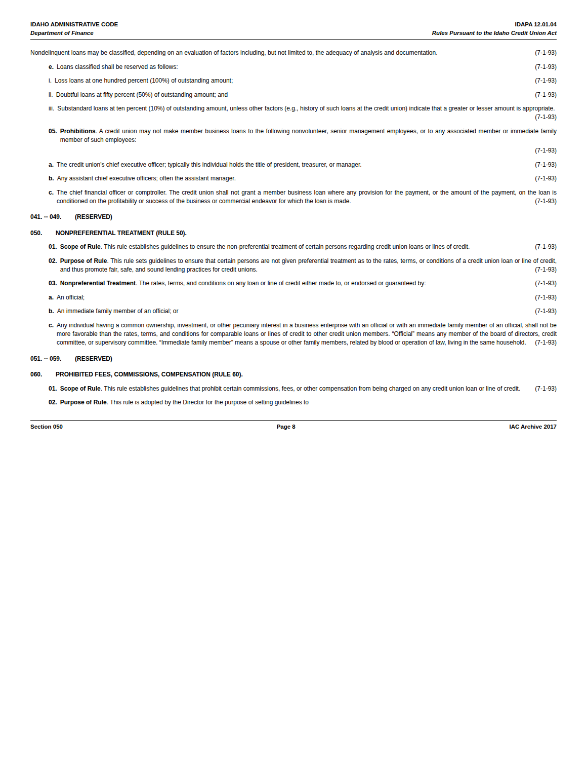IDAHO ADMINISTRATIVE CODE
IDAPA 12.01.04
Department of Finance
Rules Pursuant to the Idaho Credit Union Act
Nondelinquent loans may be classified, depending on an evaluation of factors including, but not limited to, the adequacy of analysis and documentation. (7-1-93)
e.
Loans classified shall be reserved as follows: (7-1-93)
i.
Loss loans at one hundred percent (100%) of outstanding amount; (7-1-93)
ii.
Doubtful loans at fifty percent (50%) of outstanding amount; and (7-1-93)
iii.
Substandard loans at ten percent (10%) of outstanding amount, unless other factors (e.g., history of such loans at the credit union) indicate that a greater or lesser amount is appropriate. (7-1-93)
05.
Prohibitions. A credit union may not make member business loans to the following nonvolunteer, senior management employees, or to any associated member or immediate family member of such employees:
(7-1-93)
a.
The credit union’s chief executive officer; typically this individual holds the title of president, treasurer, or manager. (7-1-93)
b.
Any assistant chief executive officers; often the assistant manager. (7-1-93)
c.
The chief financial officer or comptroller. The credit union shall not grant a member business loan where any provision for the payment, or the amount of the payment, on the loan is conditioned on the profitability or success of the business or commercial endeavor for which the loan is made. (7-1-93)
041. -- 049. (RESERVED)
050. NONPREFERENTIAL TREATMENT (RULE 50).
01.
Scope of Rule. This rule establishes guidelines to ensure the non-preferential treatment of certain persons regarding credit union loans or lines of credit. (7-1-93)
02.
Purpose of Rule. This rule sets guidelines to ensure that certain persons are not given preferential treatment as to the rates, terms, or conditions of a credit union loan or line of credit, and thus promote fair, safe, and sound lending practices for credit unions. (7-1-93)
03.
Nonpreferential Treatment. The rates, terms, and conditions on any loan or line of credit either made to, or endorsed or guaranteed by: (7-1-93)
a.
An official; (7-1-93)
b.
An immediate family member of an official; or (7-1-93)
c.
Any individual having a common ownership, investment, or other pecuniary interest in a business enterprise with an official or with an immediate family member of an official, shall not be more favorable than the rates, terms, and conditions for comparable loans or lines of credit to other credit union members. “Official” means any member of the board of directors, credit committee, or supervisory committee. “Immediate family member” means a spouse or other family members, related by blood or operation of law, living in the same household.(7-1-93)
051. -- 059. (RESERVED)
060. PROHIBITED FEES, COMMISSIONS, COMPENSATION (RULE 60).
01.
Scope of Rule. This rule establishes guidelines that prohibit certain commissions, fees, or other compensation from being charged on any credit union loan or line of credit. (7-1-93)
02.
Purpose of Rule. This rule is adopted by the Director for the purpose of setting guidelines to
Section 050
Page 8
IAC Archive 2017